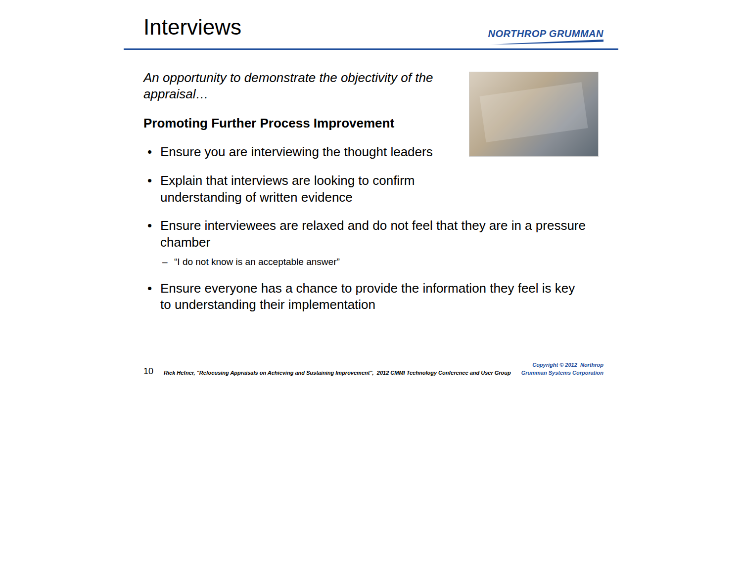NORTHROP GRUMMAN
Interviews
An opportunity to demonstrate the objectivity of the appraisal…
Promoting Further Process Improvement
Ensure you are interviewing the thought leaders
Explain that interviews are looking to confirm understanding of written evidence
Ensure interviewees are relaxed and do not feel that they are in a pressure chamber
“I do not know is an acceptable answer”
Ensure everyone has a chance to provide the information they feel is key to understanding their implementation
10
Rick Hefner, "Refocusing Appraisals on Achieving and Sustaining Improvement", 2012 CMMI Technology Conference and User Group
Copyright © 2012 Northrop
Grumman Systems Corporation